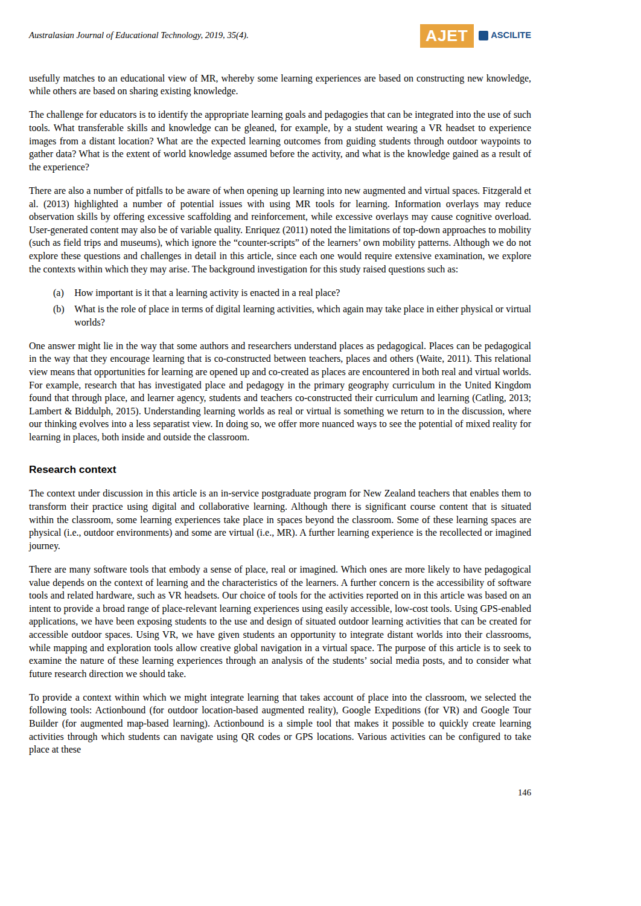Australasian Journal of Educational Technology, 2019, 35(4).
AJET ASCILITE
usefully matches to an educational view of MR, whereby some learning experiences are based on constructing new knowledge, while others are based on sharing existing knowledge.
The challenge for educators is to identify the appropriate learning goals and pedagogies that can be integrated into the use of such tools. What transferable skills and knowledge can be gleaned, for example, by a student wearing a VR headset to experience images from a distant location? What are the expected learning outcomes from guiding students through outdoor waypoints to gather data? What is the extent of world knowledge assumed before the activity, and what is the knowledge gained as a result of the experience?
There are also a number of pitfalls to be aware of when opening up learning into new augmented and virtual spaces. Fitzgerald et al. (2013) highlighted a number of potential issues with using MR tools for learning. Information overlays may reduce observation skills by offering excessive scaffolding and reinforcement, while excessive overlays may cause cognitive overload. User-generated content may also be of variable quality. Enriquez (2011) noted the limitations of top-down approaches to mobility (such as field trips and museums), which ignore the “counter-scripts” of the learners’ own mobility patterns. Although we do not explore these questions and challenges in detail in this article, since each one would require extensive examination, we explore the contexts within which they may arise. The background investigation for this study raised questions such as:
(a) How important is it that a learning activity is enacted in a real place?
(b) What is the role of place in terms of digital learning activities, which again may take place in either physical or virtual worlds?
One answer might lie in the way that some authors and researchers understand places as pedagogical. Places can be pedagogical in the way that they encourage learning that is co-constructed between teachers, places and others (Waite, 2011). This relational view means that opportunities for learning are opened up and co-created as places are encountered in both real and virtual worlds. For example, research that has investigated place and pedagogy in the primary geography curriculum in the United Kingdom found that through place, and learner agency, students and teachers co-constructed their curriculum and learning (Catling, 2013; Lambert & Biddulph, 2015). Understanding learning worlds as real or virtual is something we return to in the discussion, where our thinking evolves into a less separatist view. In doing so, we offer more nuanced ways to see the potential of mixed reality for learning in places, both inside and outside the classroom.
Research context
The context under discussion in this article is an in-service postgraduate program for New Zealand teachers that enables them to transform their practice using digital and collaborative learning. Although there is significant course content that is situated within the classroom, some learning experiences take place in spaces beyond the classroom. Some of these learning spaces are physical (i.e., outdoor environments) and some are virtual (i.e., MR). A further learning experience is the recollected or imagined journey.
There are many software tools that embody a sense of place, real or imagined. Which ones are more likely to have pedagogical value depends on the context of learning and the characteristics of the learners. A further concern is the accessibility of software tools and related hardware, such as VR headsets. Our choice of tools for the activities reported on in this article was based on an intent to provide a broad range of place-relevant learning experiences using easily accessible, low-cost tools. Using GPS-enabled applications, we have been exposing students to the use and design of situated outdoor learning activities that can be created for accessible outdoor spaces. Using VR, we have given students an opportunity to integrate distant worlds into their classrooms, while mapping and exploration tools allow creative global navigation in a virtual space. The purpose of this article is to seek to examine the nature of these learning experiences through an analysis of the students’ social media posts, and to consider what future research direction we should take.
To provide a context within which we might integrate learning that takes account of place into the classroom, we selected the following tools: Actionbound (for outdoor location-based augmented reality), Google Expeditions (for VR) and Google Tour Builder (for augmented map-based learning). Actionbound is a simple tool that makes it possible to quickly create learning activities through which students can navigate using QR codes or GPS locations. Various activities can be configured to take place at these
146